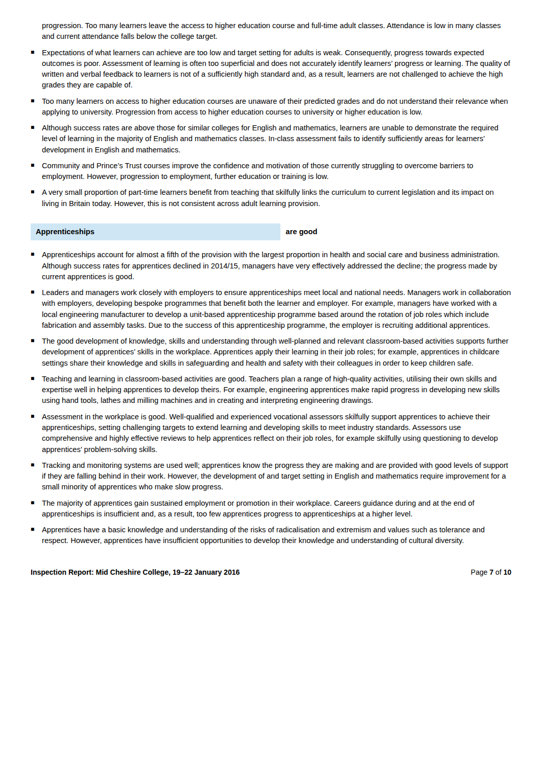progression. Too many learners leave the access to higher education course and full-time adult classes. Attendance is low in many classes and current attendance falls below the college target.
Expectations of what learners can achieve are too low and target setting for adults is weak. Consequently, progress towards expected outcomes is poor. Assessment of learning is often too superficial and does not accurately identify learners’ progress or learning. The quality of written and verbal feedback to learners is not of a sufficiently high standard and, as a result, learners are not challenged to achieve the high grades they are capable of.
Too many learners on access to higher education courses are unaware of their predicted grades and do not understand their relevance when applying to university. Progression from access to higher education courses to university or higher education is low.
Although success rates are above those for similar colleges for English and mathematics, learners are unable to demonstrate the required level of learning in the majority of English and mathematics classes. In-class assessment fails to identify sufficiently areas for learners’ development in English and mathematics.
Community and Prince’s Trust courses improve the confidence and motivation of those currently struggling to overcome barriers to employment. However, progression to employment, further education or training is low.
A very small proportion of part-time learners benefit from teaching that skilfully links the curriculum to current legislation and its impact on living in Britain today. However, this is not consistent across adult learning provision.
Apprenticeships
are good
Apprenticeships account for almost a fifth of the provision with the largest proportion in health and social care and business administration. Although success rates for apprentices declined in 2014/15, managers have very effectively addressed the decline; the progress made by current apprentices is good.
Leaders and managers work closely with employers to ensure apprenticeships meet local and national needs. Managers work in collaboration with employers, developing bespoke programmes that benefit both the learner and employer. For example, managers have worked with a local engineering manufacturer to develop a unit-based apprenticeship programme based around the rotation of job roles which include fabrication and assembly tasks. Due to the success of this apprenticeship programme, the employer is recruiting additional apprentices.
The good development of knowledge, skills and understanding through well-planned and relevant classroom-based activities supports further development of apprentices’ skills in the workplace. Apprentices apply their learning in their job roles; for example, apprentices in childcare settings share their knowledge and skills in safeguarding and health and safety with their colleagues in order to keep children safe.
Teaching and learning in classroom-based activities are good. Teachers plan a range of high-quality activities, utilising their own skills and expertise well in helping apprentices to develop theirs. For example, engineering apprentices make rapid progress in developing new skills using hand tools, lathes and milling machines and in creating and interpreting engineering drawings.
Assessment in the workplace is good. Well-qualified and experienced vocational assessors skilfully support apprentices to achieve their apprenticeships, setting challenging targets to extend learning and developing skills to meet industry standards. Assessors use comprehensive and highly effective reviews to help apprentices reflect on their job roles, for example skilfully using questioning to develop apprentices’ problem-solving skills.
Tracking and monitoring systems are used well; apprentices know the progress they are making and are provided with good levels of support if they are falling behind in their work. However, the development of and target setting in English and mathematics require improvement for a small minority of apprentices who make slow progress.
The majority of apprentices gain sustained employment or promotion in their workplace. Careers guidance during and at the end of apprenticeships is insufficient and, as a result, too few apprentices progress to apprenticeships at a higher level.
Apprentices have a basic knowledge and understanding of the risks of radicalisation and extremism and values such as tolerance and respect. However, apprentices have insufficient opportunities to develop their knowledge and understanding of cultural diversity.
Inspection Report: Mid Cheshire College, 19–22 January 2016
Page 7 of 10